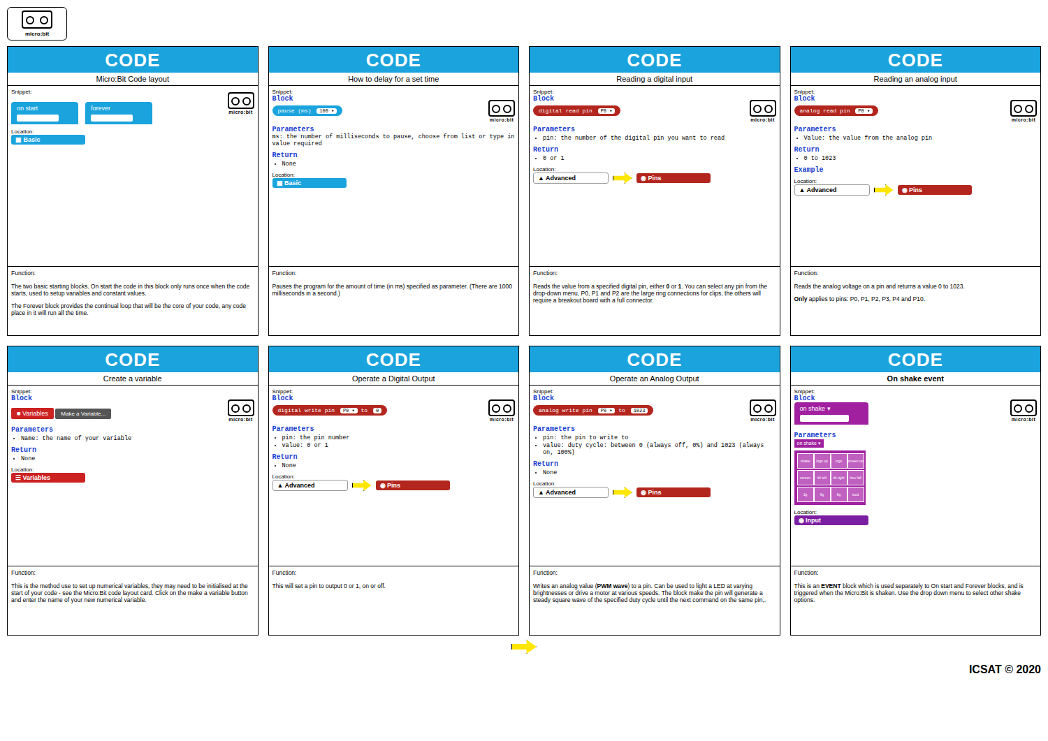micro:bit
CODE
Micro:Bit Code layout
Snippet:
micro:bit
on start
forever
Location:
▦ Basic
Function:
The two basic starting blocks. On start the code in this block only runs once when the code starts, used to setup variables and constant values.
The Forever block provides the continual loop that will be the core of your code, any code place in it will run all the time.
CODE
How to delay for a set time
Snippet:
Block
micro:bit
pause (ms) 100 ▾
Parameters
ms: the number of milliseconds to pause, choose from list or type in value required
Return
None
Location:
▦ Basic
Function:
Pauses the program for the amount of time (in ms) specified as parameter. (There are 1000 milliseconds in a second.)
CODE
Reading a digital input
Snippet:
Block
micro:bit
digital read pin P0 ▾
Parameters
pin: the number of the digital pin you want to read
Return
0 or 1
Location:
▲ Advanced ◉ Pins
Function:
Reads the value from a specified digital pin, either 0 or 1. You can select any pin from the drop-down menu, P0, P1 and P2 are the large ring connections for clips, the others will require a breakout board with a full connector.
CODE
Reading an analog input
Snippet:
Block
micro:bit
analog read pin P0 ▾
Parameters
Value: the value from the analog pin
Return
0 to 1023
Example
Location:
▲ Advanced ◉ Pins
Function:
Reads the analog voltage on a pin and returns a value 0 to 1023.
Only applies to pins: P0, P1, P2, P3, P4 and P10.
CODE
Create a variable
Snippet:
Block
micro:bit
■ Variables
Make a Variable...
Parameters
Name: the name of your variable
Return
None
Location:
☰ Variables
Function:
This is the method use to set up numerical variables, they may need to be initialised at the start of your code - see the Micro:Bit code layout card. Click on the make a variable button and enter the name of your new numerical variable.
CODE
Operate a Digital Output
Snippet:
Block
micro:bit
digital write pin P0 ▾ to 0
Parameters
pin: the pin number
value: 0 or 1
Return
None
Location:
▲ Advanced ◉ Pins
Function:
This will set a pin to output 0 or 1, on or off.
CODE
Operate an Analog Output
Snippet:
Block
micro:bit
analog write pin P0 ▾ to 1023
Parameters
pin: the pin to write to
value: duty cycle: between 0 (always off, 0%) and 1023 (always on, 100%)
Return
None
Location:
▲ Advanced ◉ Pins
Function:
Writes an analog value (PWM wave) to a pin. Can be used to light a LED at varying brightnesses or drive a motor at various speeds. The block make the pin will generate a steady square wave of the specified duty cycle until the next command on the same pin,.
CODE
On shake event
Snippet:
Block
micro:bit
on shake ▾
Parameters
on shake ▾
shake
logo up
logo down
screen up
screen down
tilt left
tilt right
free fall
3g
6g
8g
loud
Location:
◉ Input
Function:
This is an EVENT block which is used separately to On start and Forever blocks, and is triggered when the Micro:Bit is shaken. Use the drop down menu to select other shake options.
ICSAT © 2020